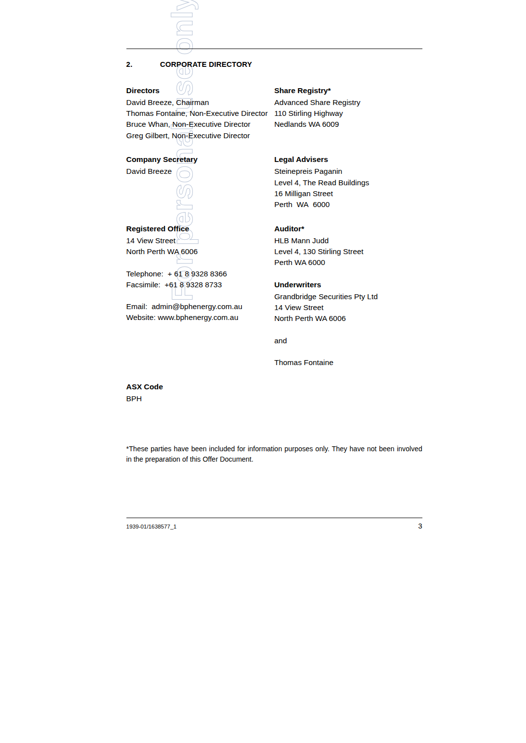For personal use only
2. CORPORATE DIRECTORY
| Directors David Breeze, Chairman Thomas Fontaine, Non-Executive Director Bruce Whan, Non-Executive Director Greg Gilbert, Non-Executive Director | Share Registry* Advanced Share Registry 110 Stirling Highway Nedlands WA 6009 |
| Company Secretary David Breeze | Legal Advisers Steinepreis Paganin Level 4, The Read Buildings 16 Milligan Street Perth WA 6000 |
| Registered Office 14 View Street North Perth WA 6006 Telephone: + 61 8 9328 8366 Facsimile: +61 8 9328 8733 Email: admin@bphenergy.com.au Website: www.bphenergy.com.au | Auditor* HLB Mann Judd Level 4, 130 Stirling Street Perth WA 6000 Underwriters Grandbridge Securities Pty Ltd 14 View Street North Perth WA 6006 and Thomas Fontaine |
| ASX Code BPH | |
*These parties have been included for information purposes only. They have not been involved in the preparation of this Offer Document.
1939-01/1638577_1 3